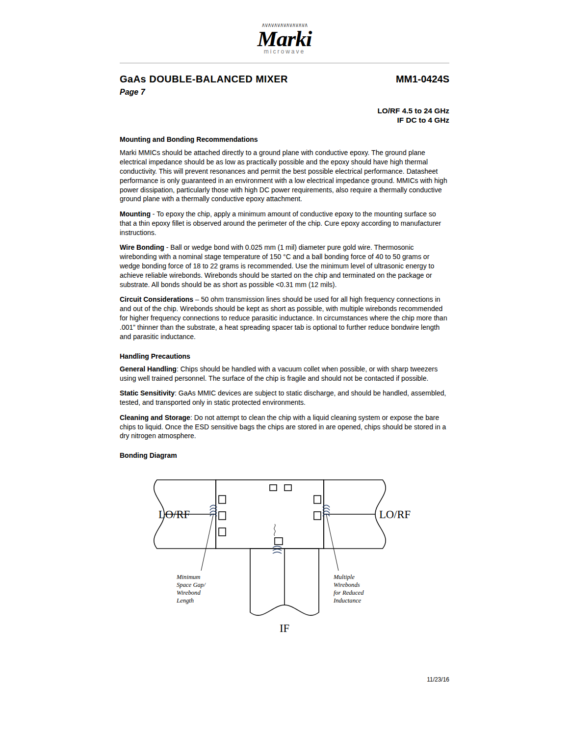∧∨∧∨∧∨∧∨∧∨∧∨∧∨∧
Marki
microwave
GaAs DOUBLE-BALANCED MIXER
Page 7
MM1-0424S
LO/RF 4.5 to 24 GHz
IF DC to 4 GHz
Mounting and Bonding Recommendations
Marki MMICs should be attached directly to a ground plane with conductive epoxy. The ground plane electrical impedance should be as low as practically possible and the epoxy should have high thermal conductivity. This will prevent resonances and permit the best possible electrical performance. Datasheet performance is only guaranteed in an environment with a low electrical impedance ground. MMICs with high power dissipation, particularly those with high DC power requirements, also require a thermally conductive ground plane with a thermally conductive epoxy attachment.
Mounting - To epoxy the chip, apply a minimum amount of conductive epoxy to the mounting surface so that a thin epoxy fillet is observed around the perimeter of the chip. Cure epoxy according to manufacturer instructions.
Wire Bonding - Ball or wedge bond with 0.025 mm (1 mil) diameter pure gold wire. Thermosonic wirebonding with a nominal stage temperature of 150 °C and a ball bonding force of 40 to 50 grams or wedge bonding force of 18 to 22 grams is recommended. Use the minimum level of ultrasonic energy to achieve reliable wirebonds. Wirebonds should be started on the chip and terminated on the package or substrate. All bonds should be as short as possible <0.31 mm (12 mils).
Circuit Considerations – 50 ohm transmission lines should be used for all high frequency connections in and out of the chip. Wirebonds should be kept as short as possible, with multiple wirebonds recommended for higher frequency connections to reduce parasitic inductance. In circumstances where the chip more than .001” thinner than the substrate, a heat spreading spacer tab is optional to further reduce bondwire length and parasitic inductance.
Handling Precautions
General Handling: Chips should be handled with a vacuum collet when possible, or with sharp tweezers using well trained personnel. The surface of the chip is fragile and should not be contacted if possible.
Static Sensitivity: GaAs MMIC devices are subject to static discharge, and should be handled, assembled, tested, and transported only in static protected environments.
Cleaning and Storage: Do not attempt to clean the chip with a liquid cleaning system or expose the bare chips to liquid. Once the ESD sensitive bags the chips are stored in are opened, chips should be stored in a dry nitrogen atmosphere.
Bonding Diagram
LO/RF LO/RF IF Minimum Space Gap/ Wirebond Length Multiple Wirebonds for Reduced Inductance
11/23/16